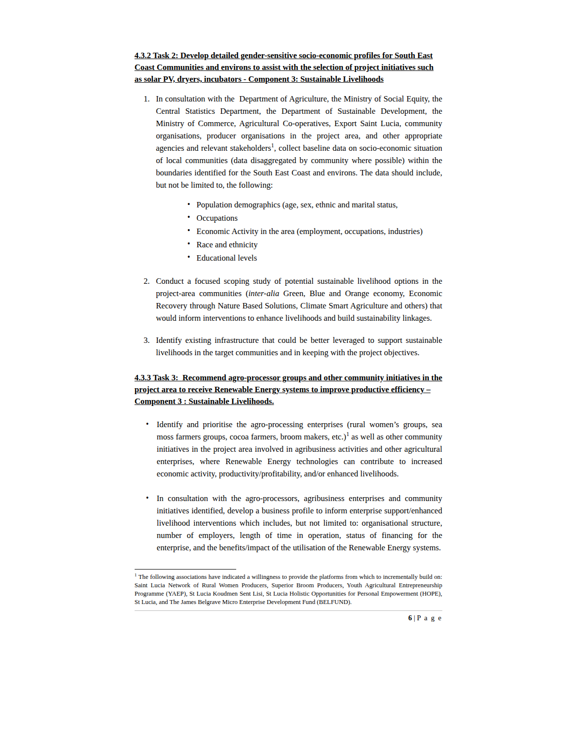4.3.2 Task 2: Develop detailed gender-sensitive socio-economic profiles for South East Coast Communities and environs to assist with the selection of project initiatives such as solar PV, dryers, incubators - Component 3: Sustainable Livelihoods
In consultation with the Department of Agriculture, the Ministry of Social Equity, the Central Statistics Department, the Department of Sustainable Development, the Ministry of Commerce, Agricultural Co-operatives, Export Saint Lucia, community organisations, producer organisations in the project area, and other appropriate agencies and relevant stakeholders1, collect baseline data on socio-economic situation of local communities (data disaggregated by community where possible) within the boundaries identified for the South East Coast and environs. The data should include, but not be limited to, the following:
Population demographics (age, sex, ethnic and marital status,
Occupations
Economic Activity in the area (employment, occupations, industries)
Race and ethnicity
Educational levels
Conduct a focused scoping study of potential sustainable livelihood options in the project-area communities (inter-alia Green, Blue and Orange economy, Economic Recovery through Nature Based Solutions, Climate Smart Agriculture and others) that would inform interventions to enhance livelihoods and build sustainability linkages.
Identify existing infrastructure that could be better leveraged to support sustainable livelihoods in the target communities and in keeping with the project objectives.
4.3.3 Task 3: Recommend agro-processor groups and other community initiatives in the project area to receive Renewable Energy systems to improve productive efficiency – Component 3 : Sustainable Livelihoods.
Identify and prioritise the agro-processing enterprises (rural women’s groups, sea moss farmers groups, cocoa farmers, broom makers, etc.)1 as well as other community initiatives in the project area involved in agribusiness activities and other agricultural enterprises, where Renewable Energy technologies can contribute to increased economic activity, productivity/profitability, and/or enhanced livelihoods.
In consultation with the agro-processors, agribusiness enterprises and community initiatives identified, develop a business profile to inform enterprise support/enhanced livelihood interventions which includes, but not limited to: organisational structure, number of employers, length of time in operation, status of financing for the enterprise, and the benefits/impact of the utilisation of the Renewable Energy systems.
1 The following associations have indicated a willingness to provide the platforms from which to incrementally build on: Saint Lucia Network of Rural Women Producers, Superior Broom Producers, Youth Agricultural Entrepreneurship Programme (YAEP), St Lucia Koudmen Sent Lisi, St Lucia Holistic Opportunities for Personal Empowerment (HOPE), St Lucia, and The James Belgrave Micro Enterprise Development Fund (BELFUND).
6 | P a g e